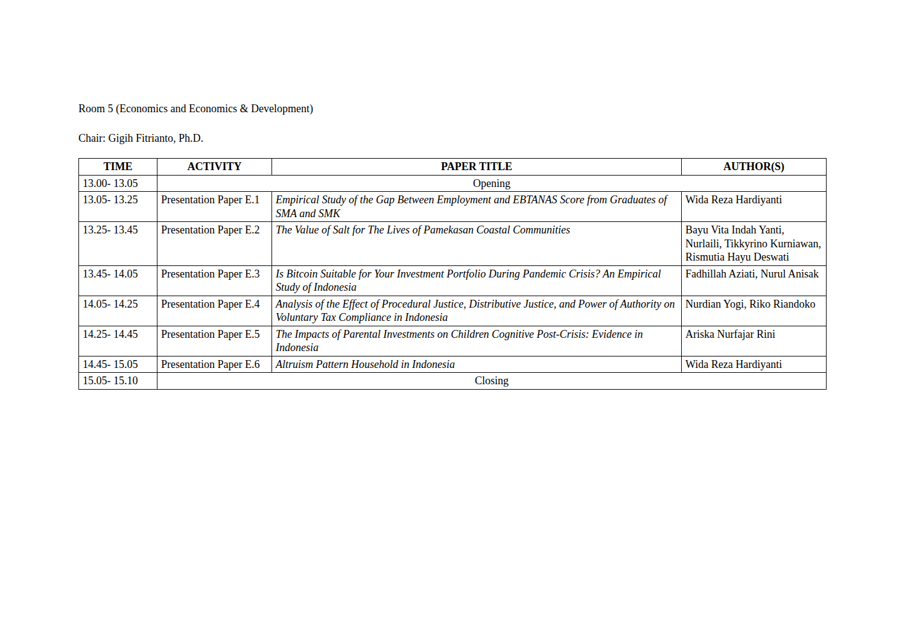Room 5 (Economics and Economics & Development)
Chair: Gigih Fitrianto, Ph.D.
| TIME | ACTIVITY | PAPER TITLE | AUTHOR(S) |
| --- | --- | --- | --- |
| 13.00- 13.05 | Opening |
| 13.05- 13.25 | Presentation Paper E.1 | Empirical Study of the Gap Between Employment and EBTANAS Score from Graduates of SMA and SMK | Wida Reza Hardiyanti |
| 13.25- 13.45 | Presentation Paper E.2 | The Value of Salt for The Lives of Pamekasan Coastal Communities | Bayu Vita Indah Yanti, Nurlaili, Tikkyrino Kurniawan, Rismutia Hayu Deswati |
| 13.45- 14.05 | Presentation Paper E.3 | Is Bitcoin Suitable for Your Investment Portfolio During Pandemic Crisis? An Empirical Study of Indonesia | Fadhillah Aziati, Nurul Anisak |
| 14.05- 14.25 | Presentation Paper E.4 | Analysis of the Effect of Procedural Justice, Distributive Justice, and Power of Authority on Voluntary Tax Compliance in Indonesia | Nurdian Yogi, Riko Riandoko |
| 14.25- 14.45 | Presentation Paper E.5 | The Impacts of Parental Investments on Children Cognitive Post-Crisis: Evidence in Indonesia | Ariska Nurfajar Rini |
| 14.45- 15.05 | Presentation Paper E.6 | Altruism Pattern Household in Indonesia | Wida Reza Hardiyanti |
| 15.05- 15.10 | Closing |